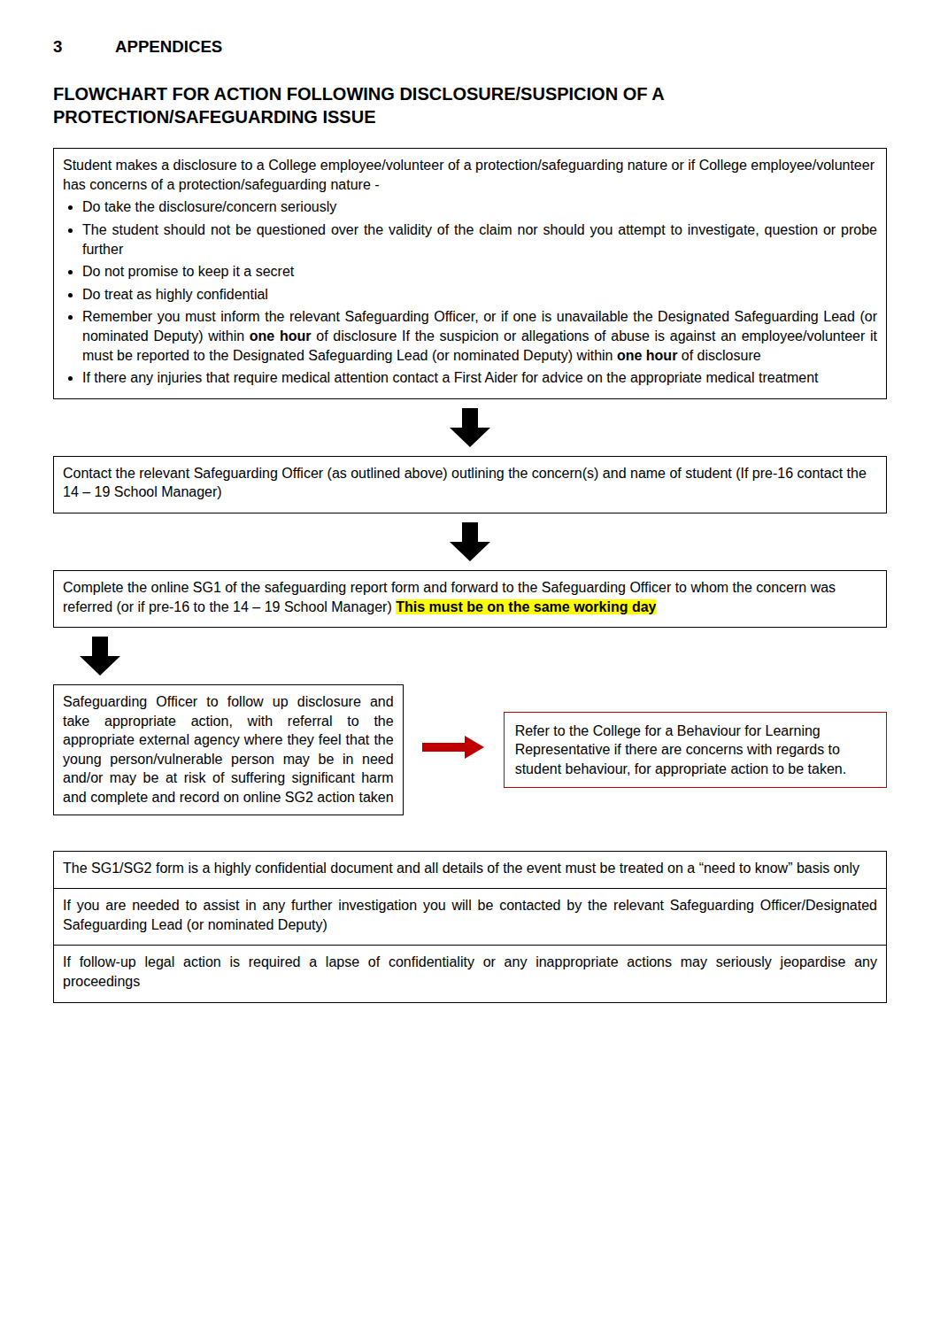3 APPENDICES
FLOWCHART FOR ACTION FOLLOWING DISCLOSURE/SUSPICION OF A PROTECTION/SAFEGUARDING ISSUE
Student makes a disclosure to a College employee/volunteer of a protection/safeguarding nature or if College employee/volunteer has concerns of a protection/safeguarding nature -
Do take the disclosure/concern seriously
The student should not be questioned over the validity of the claim nor should you attempt to investigate, question or probe further
Do not promise to keep it a secret
Do treat as highly confidential
Remember you must inform the relevant Safeguarding Officer, or if one is unavailable the Designated Safeguarding Lead (or nominated Deputy) within one hour of disclosure If the suspicion or allegations of abuse is against an employee/volunteer it must be reported to the Designated Safeguarding Lead (or nominated Deputy) within one hour of disclosure
If there any injuries that require medical attention contact a First Aider for advice on the appropriate medical treatment
Contact the relevant Safeguarding Officer (as outlined above) outlining the concern(s) and name of student (If pre-16 contact the 14 – 19 School Manager)
Complete the online SG1 of the safeguarding report form and forward to the Safeguarding Officer to whom the concern was referred (or if pre-16 to the 14 – 19 School Manager) This must be on the same working day
Safeguarding Officer to follow up disclosure and take appropriate action, with referral to the appropriate external agency where they feel that the young person/vulnerable person may be in need and/or may be at risk of suffering significant harm and complete and record on online SG2 action taken
Refer to the College for a Behaviour for Learning Representative if there are concerns with regards to student behaviour, for appropriate action to be taken.
The SG1/SG2 form is a highly confidential document and all details of the event must be treated on a “need to know” basis only
If you are needed to assist in any further investigation you will be contacted by the relevant Safeguarding Officer/Designated Safeguarding Lead (or nominated Deputy)
If follow-up legal action is required a lapse of confidentiality or any inappropriate actions may seriously jeopardise any proceedings